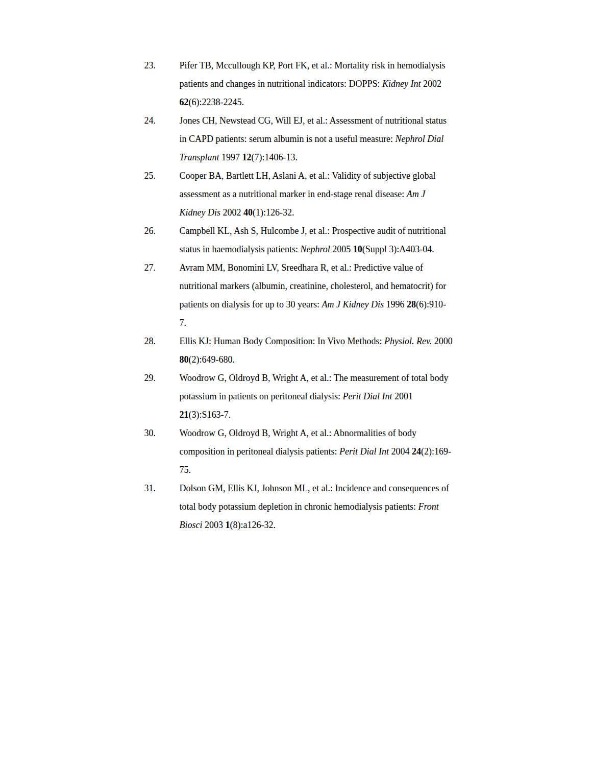23. Pifer TB, Mccullough KP, Port FK, et al.: Mortality risk in hemodialysis patients and changes in nutritional indicators: DOPPS: Kidney Int 2002 62(6):2238-2245.
24. Jones CH, Newstead CG, Will EJ, et al.: Assessment of nutritional status in CAPD patients: serum albumin is not a useful measure: Nephrol Dial Transplant 1997 12(7):1406-13.
25. Cooper BA, Bartlett LH, Aslani A, et al.: Validity of subjective global assessment as a nutritional marker in end-stage renal disease: Am J Kidney Dis 2002 40(1):126-32.
26. Campbell KL, Ash S, Hulcombe J, et al.: Prospective audit of nutritional status in haemodialysis patients: Nephrol 2005 10(Suppl 3):A403-04.
27. Avram MM, Bonomini LV, Sreedhara R, et al.: Predictive value of nutritional markers (albumin, creatinine, cholesterol, and hematocrit) for patients on dialysis for up to 30 years: Am J Kidney Dis 1996 28(6):910-7.
28. Ellis KJ: Human Body Composition: In Vivo Methods: Physiol. Rev. 2000 80(2):649-680.
29. Woodrow G, Oldroyd B, Wright A, et al.: The measurement of total body potassium in patients on peritoneal dialysis: Perit Dial Int 2001 21(3):S163-7.
30. Woodrow G, Oldroyd B, Wright A, et al.: Abnormalities of body composition in peritoneal dialysis patients: Perit Dial Int 2004 24(2):169-75.
31. Dolson GM, Ellis KJ, Johnson ML, et al.: Incidence and consequences of total body potassium depletion in chronic hemodialysis patients: Front Biosci 2003 1(8):a126-32.